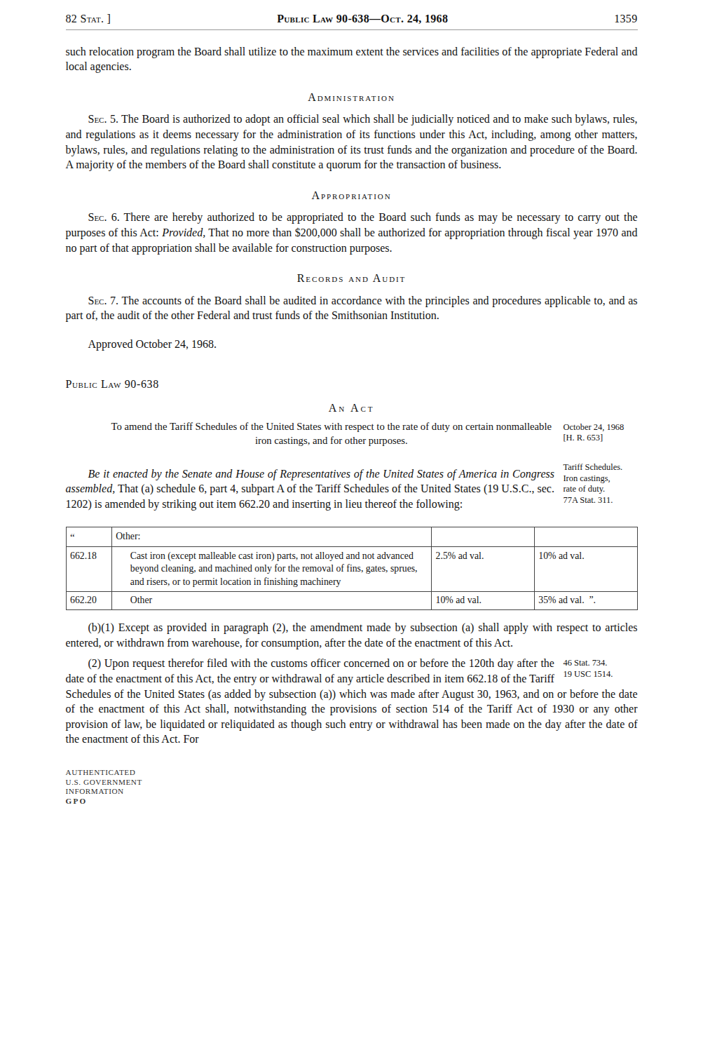82 Stat. ]
Public Law 90-638—Oct. 24, 1968
1359
such relocation program the Board shall utilize to the maximum extent the services and facilities of the appropriate Federal and local agencies.
Administration
Sec. 5. The Board is authorized to adopt an official seal which shall be judicially noticed and to make such bylaws, rules, and regulations as it deems necessary for the administration of its functions under this Act, including, among other matters, bylaws, rules, and regulations relating to the administration of its trust funds and the organization and procedure of the Board. A majority of the members of the Board shall constitute a quorum for the transaction of business.
Appropriation
Sec. 6. There are hereby authorized to be appropriated to the Board such funds as may be necessary to carry out the purposes of this Act: Provided, That no more than $200,000 shall be authorized for appropriation through fiscal year 1970 and no part of that appropriation shall be available for construction purposes.
Records and Audit
Sec. 7. The accounts of the Board shall be audited in accordance with the principles and procedures applicable to, and as part of, the audit of the other Federal and trust funds of the Smithsonian Institution.
Approved October 24, 1968.
Public Law 90-638
An Act
October 24, 1968
[H. R. 653]
To amend the Tariff Schedules of the United States with respect to the rate of duty on certain nonmalleable iron castings, and for other purposes.
Tariff Schedules.
Iron castings,
rate of duty.
77A Stat. 311.
Be it enacted by the Senate and House of Representatives of the United States of America in Congress assembled, That (a) schedule 6, part 4, subpart A of the Tariff Schedules of the United States (19 U.S.C., sec. 1202) is amended by striking out item 662.20 and inserting in lieu thereof the following:
| “ | Other: | | |
| 662.18 | Cast iron (except malleable cast iron) parts, not alloyed and not advanced beyond cleaning, and machined only for the removal of fins, gates, sprues, and risers, or to permit location in finishing machinery | 2.5% ad val. | 10% ad val. |
| 662.20 | Other | 10% ad val. | 35% ad val. ”. |
(b)(1) Except as provided in paragraph (2), the amendment made by subsection (a) shall apply with respect to articles entered, or withdrawn from warehouse, for consumption, after the date of the enactment of this Act.
46 Stat. 734.
19 USC 1514.
(2) Upon request therefor filed with the customs officer concerned on or before the 120th day after the date of the enactment of this Act, the entry or withdrawal of any article described in item 662.18 of the Tariff Schedules of the United States (as added by subsection (a)) which was made after August 30, 1963, and on or before the date of the enactment of this Act shall, notwithstanding the provisions of section 514 of the Tariff Act of 1930 or any other provision of law, be liquidated or reliquidated as though such entry or withdrawal has been made on the day after the date of the enactment of this Act. For
AUTHENTICATED
U.S. GOVERNMENT
INFORMATION
GPO